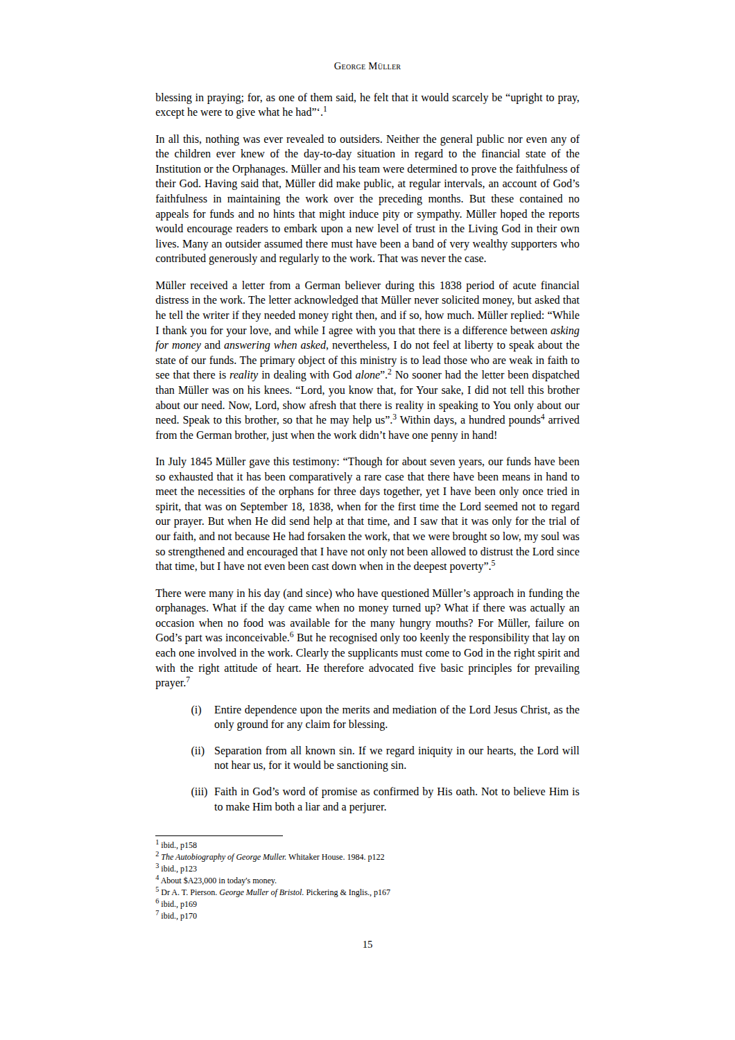George Müller
blessing in praying; for, as one of them said, he felt that it would scarcely be “upright to pray, except he were to give what he had”‘.1
In all this, nothing was ever revealed to outsiders. Neither the general public nor even any of the children ever knew of the day-to-day situation in regard to the financial state of the Institution or the Orphanages. Müller and his team were determined to prove the faithfulness of their God. Having said that, Müller did make public, at regular intervals, an account of God’s faithfulness in maintaining the work over the preceding months. But these contained no appeals for funds and no hints that might induce pity or sympathy. Müller hoped the reports would encourage readers to embark upon a new level of trust in the Living God in their own lives. Many an outsider assumed there must have been a band of very wealthy supporters who contributed generously and regularly to the work. That was never the case.
Müller received a letter from a German believer during this 1838 period of acute financial distress in the work. The letter acknowledged that Müller never solicited money, but asked that he tell the writer if they needed money right then, and if so, how much. Müller replied: “While I thank you for your love, and while I agree with you that there is a difference between asking for money and answering when asked, nevertheless, I do not feel at liberty to speak about the state of our funds. The primary object of this ministry is to lead those who are weak in faith to see that there is reality in dealing with God alone”.2 No sooner had the letter been dispatched than Müller was on his knees. “Lord, you know that, for Your sake, I did not tell this brother about our need. Now, Lord, show afresh that there is reality in speaking to You only about our need. Speak to this brother, so that he may help us”.3 Within days, a hundred pounds4 arrived from the German brother, just when the work didn’t have one penny in hand!
In July 1845 Müller gave this testimony: “Though for about seven years, our funds have been so exhausted that it has been comparatively a rare case that there have been means in hand to meet the necessities of the orphans for three days together, yet I have been only once tried in spirit, that was on September 18, 1838, when for the first time the Lord seemed not to regard our prayer. But when He did send help at that time, and I saw that it was only for the trial of our faith, and not because He had forsaken the work, that we were brought so low, my soul was so strengthened and encouraged that I have not only not been allowed to distrust the Lord since that time, but I have not even been cast down when in the deepest poverty”.5
There were many in his day (and since) who have questioned Müller’s approach in funding the orphanages. What if the day came when no money turned up? What if there was actually an occasion when no food was available for the many hungry mouths? For Müller, failure on God’s part was inconceivable.6 But he recognised only too keenly the responsibility that lay on each one involved in the work. Clearly the supplicants must come to God in the right spirit and with the right attitude of heart. He therefore advocated five basic principles for prevailing prayer.7
(i) Entire dependence upon the merits and mediation of the Lord Jesus Christ, as the only ground for any claim for blessing.
(ii) Separation from all known sin. If we regard iniquity in our hearts, the Lord will not hear us, for it would be sanctioning sin.
(iii) Faith in God’s word of promise as confirmed by His oath. Not to believe Him is to make Him both a liar and a perjurer.
1 ibid., p158
2 The Autobiography of George Muller. Whitaker House. 1984. p122
3 ibid., p123
4 About $A23,000 in today's money.
5 Dr A. T. Pierson. George Muller of Bristol. Pickering & Inglis., p167
6 ibid., p169
7 ibid., p170
15